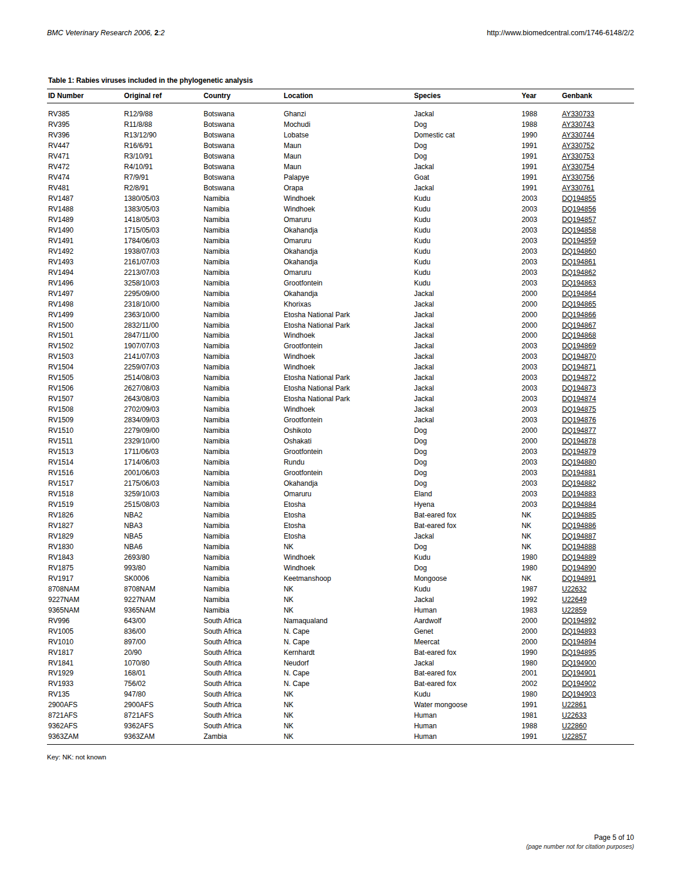BMC Veterinary Research 2006, 2:2
http://www.biomedcentral.com/1746-6148/2/2
Table 1: Rabies viruses included in the phylogenetic analysis
| ID Number | Original ref | Country | Location | Species | Year | Genbank |
| --- | --- | --- | --- | --- | --- | --- |
| RV385 | R12/9/88 | Botswana | Ghanzi | Jackal | 1988 | AY330733 |
| RV395 | R11/8/88 | Botswana | Mochudi | Dog | 1988 | AY330743 |
| RV396 | R13/12/90 | Botswana | Lobatse | Domestic cat | 1990 | AY330744 |
| RV447 | R16/6/91 | Botswana | Maun | Dog | 1991 | AY330752 |
| RV471 | R3/10/91 | Botswana | Maun | Dog | 1991 | AY330753 |
| RV472 | R4/10/91 | Botswana | Maun | Jackal | 1991 | AY330754 |
| RV474 | R7/9/91 | Botswana | Palapye | Goat | 1991 | AY330756 |
| RV481 | R2/8/91 | Botswana | Orapa | Jackal | 1991 | AY330761 |
| RV1487 | 1380/05/03 | Namibia | Windhoek | Kudu | 2003 | DQ194855 |
| RV1488 | 1383/05/03 | Namibia | Windhoek | Kudu | 2003 | DQ194856 |
| RV1489 | 1418/05/03 | Namibia | Omaruru | Kudu | 2003 | DQ194857 |
| RV1490 | 1715/05/03 | Namibia | Okahandja | Kudu | 2003 | DQ194858 |
| RV1491 | 1784/06/03 | Namibia | Omaruru | Kudu | 2003 | DQ194859 |
| RV1492 | 1938/07/03 | Namibia | Okahandja | Kudu | 2003 | DQ194860 |
| RV1493 | 2161/07/03 | Namibia | Okahandja | Kudu | 2003 | DQ194861 |
| RV1494 | 2213/07/03 | Namibia | Omaruru | Kudu | 2003 | DQ194862 |
| RV1496 | 3258/10/03 | Namibia | Grootfontein | Kudu | 2003 | DQ194863 |
| RV1497 | 2295/09/00 | Namibia | Okahandja | Jackal | 2000 | DQ194864 |
| RV1498 | 2318/10/00 | Namibia | Khorixas | Jackal | 2000 | DQ194865 |
| RV1499 | 2363/10/00 | Namibia | Etosha National Park | Jackal | 2000 | DQ194866 |
| RV1500 | 2832/11/00 | Namibia | Etosha National Park | Jackal | 2000 | DQ194867 |
| RV1501 | 2847/11/00 | Namibia | Windhoek | Jackal | 2000 | DQ194868 |
| RV1502 | 1907/07/03 | Namibia | Grootfontein | Jackal | 2003 | DQ194869 |
| RV1503 | 2141/07/03 | Namibia | Windhoek | Jackal | 2003 | DQ194870 |
| RV1504 | 2259/07/03 | Namibia | Windhoek | Jackal | 2003 | DQ194871 |
| RV1505 | 2514/08/03 | Namibia | Etosha National Park | Jackal | 2003 | DQ194872 |
| RV1506 | 2627/08/03 | Namibia | Etosha National Park | Jackal | 2003 | DQ194873 |
| RV1507 | 2643/08/03 | Namibia | Etosha National Park | Jackal | 2003 | DQ194874 |
| RV1508 | 2702/09/03 | Namibia | Windhoek | Jackal | 2003 | DQ194875 |
| RV1509 | 2834/09/03 | Namibia | Grootfontein | Jackal | 2003 | DQ194876 |
| RV1510 | 2279/09/00 | Namibia | Oshikoto | Dog | 2000 | DQ194877 |
| RV1511 | 2329/10/00 | Namibia | Oshakati | Dog | 2000 | DQ194878 |
| RV1513 | 1711/06/03 | Namibia | Grootfontein | Dog | 2003 | DQ194879 |
| RV1514 | 1714/06/03 | Namibia | Rundu | Dog | 2003 | DQ194880 |
| RV1516 | 2001/06/03 | Namibia | Grootfontein | Dog | 2003 | DQ194881 |
| RV1517 | 2175/06/03 | Namibia | Okahandja | Dog | 2003 | DQ194882 |
| RV1518 | 3259/10/03 | Namibia | Omaruru | Eland | 2003 | DQ194883 |
| RV1519 | 2515/08/03 | Namibia | Etosha | Hyena | 2003 | DQ194884 |
| RV1826 | NBA2 | Namibia | Etosha | Bat-eared fox | NK | DQ194885 |
| RV1827 | NBA3 | Namibia | Etosha | Bat-eared fox | NK | DQ194886 |
| RV1829 | NBA5 | Namibia | Etosha | Jackal | NK | DQ194887 |
| RV1830 | NBA6 | Namibia | NK | Dog | NK | DQ194888 |
| RV1843 | 2693/80 | Namibia | Windhoek | Kudu | 1980 | DQ194889 |
| RV1875 | 993/80 | Namibia | Windhoek | Dog | 1980 | DQ194890 |
| RV1917 | SK0006 | Namibia | Keetmanshoop | Mongoose | NK | DQ194891 |
| 8708NAM | 8708NAM | Namibia | NK | Kudu | 1987 | U22632 |
| 9227NAM | 9227NAM | Namibia | NK | Jackal | 1992 | U22649 |
| 9365NAM | 9365NAM | Namibia | NK | Human | 1983 | U22859 |
| RV996 | 643/00 | South Africa | Namaqualand | Aardwolf | 2000 | DQ194892 |
| RV1005 | 836/00 | South Africa | N. Cape | Genet | 2000 | DQ194893 |
| RV1010 | 897/00 | South Africa | N. Cape | Meercat | 2000 | DQ194894 |
| RV1817 | 20/90 | South Africa | Kernhardt | Bat-eared fox | 1990 | DQ194895 |
| RV1841 | 1070/80 | South Africa | Neudorf | Jackal | 1980 | DQ194900 |
| RV1929 | 168/01 | South Africa | N. Cape | Bat-eared fox | 2001 | DQ194901 |
| RV1933 | 756/02 | South Africa | N. Cape | Bat-eared fox | 2002 | DQ194902 |
| RV135 | 947/80 | South Africa | NK | Kudu | 1980 | DQ194903 |
| 2900AFS | 2900AFS | South Africa | NK | Water mongoose | 1991 | U22861 |
| 8721AFS | 8721AFS | South Africa | NK | Human | 1981 | U22633 |
| 9362AFS | 9362AFS | South Africa | NK | Human | 1988 | U22860 |
| 9363ZAM | 9363ZAM | Zambia | NK | Human | 1991 | U22857 |
Key: NK: not known
Page 5 of 10
(page number not for citation purposes)